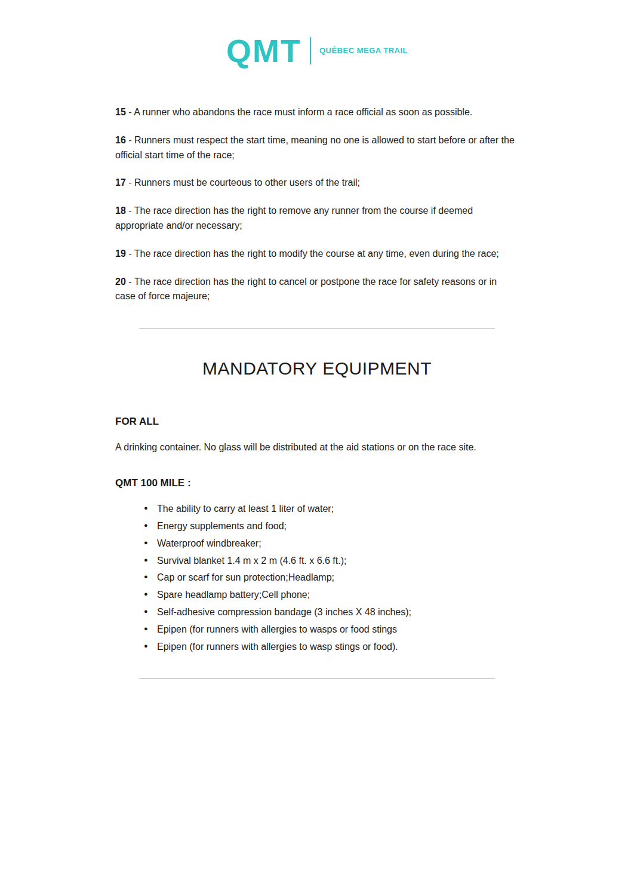QMT Québec Mega Trail
15 - A runner who abandons the race must inform a race official as soon as possible.
16 - Runners must respect the start time, meaning no one is allowed to start before or after the official start time of the race;
17 - Runners must be courteous to other users of the trail;
18 - The race direction has the right to remove any runner from the course if deemed appropriate and/or necessary;
19 - The race direction has the right to modify the course at any time, even during the race;
20 - The race direction has the right to cancel or postpone the race for safety reasons or in case of force majeure;
MANDATORY EQUIPMENT
FOR ALL
A drinking container. No glass will be distributed at the aid stations or on the race site.
QMT 100 MILE :
The ability to carry at least 1 liter of water;
Energy supplements and food;
Waterproof windbreaker;
Survival blanket 1.4 m x 2 m (4.6 ft. x 6.6 ft.);
Cap or scarf for sun protection;Headlamp;
Spare headlamp battery;Cell phone;
Self-adhesive compression bandage (3 inches X 48 inches);
Epipen (for runners with allergies to wasps or food stings
Epipen (for runners with allergies to wasp stings or food).